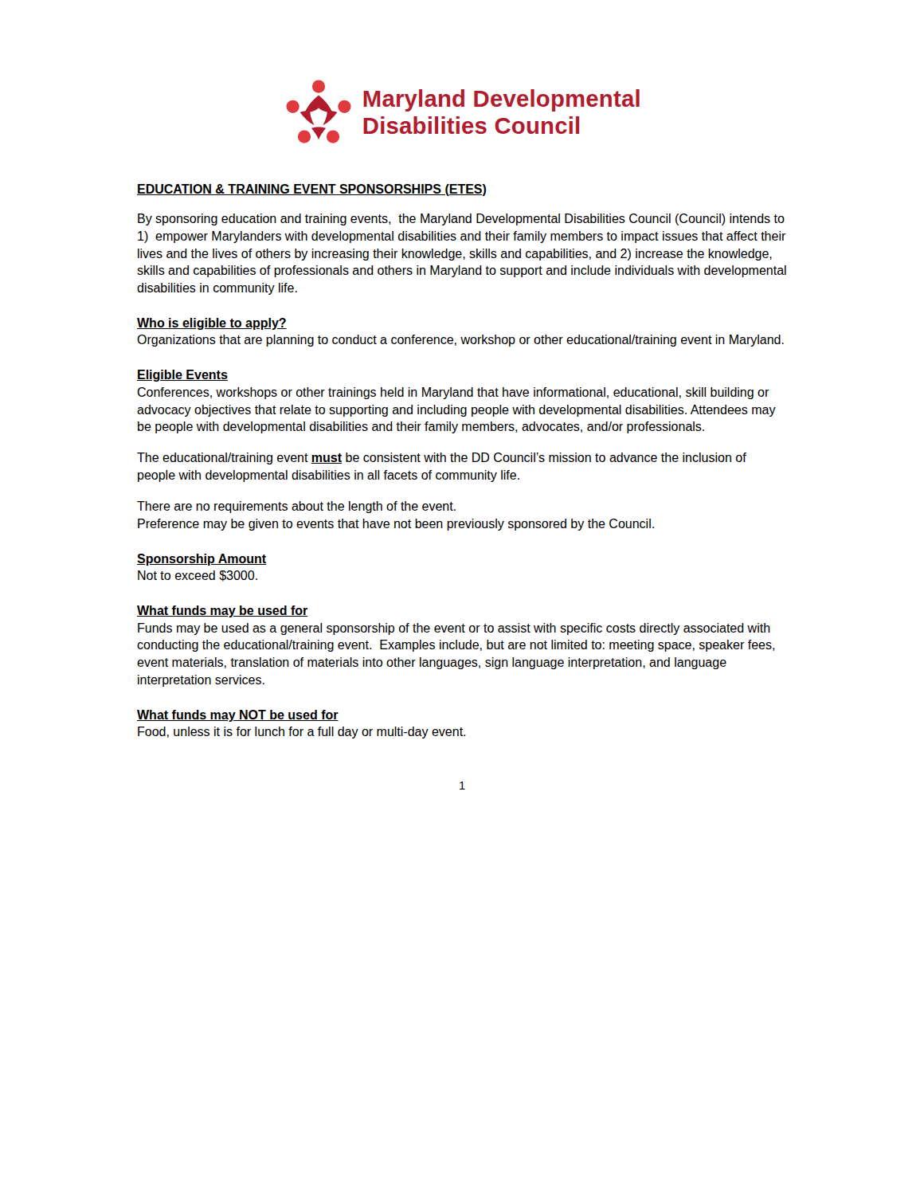Maryland Developmental
Disabilities Council
EDUCATION & TRAINING EVENT SPONSORSHIPS (ETES)
By sponsoring education and training events, the Maryland Developmental Disabilities Council (Council) intends to 1) empower Marylanders with developmental disabilities and their family members to impact issues that affect their lives and the lives of others by increasing their knowledge, skills and capabilities, and 2) increase the knowledge, skills and capabilities of professionals and others in Maryland to support and include individuals with developmental disabilities in community life.
Who is eligible to apply?
Organizations that are planning to conduct a conference, workshop or other educational/training event in Maryland.
Eligible Events
Conferences, workshops or other trainings held in Maryland that have informational, educational, skill building or advocacy objectives that relate to supporting and including people with developmental disabilities. Attendees may be people with developmental disabilities and their family members, advocates, and/or professionals.
The educational/training event must be consistent with the DD Council’s mission to advance the inclusion of people with developmental disabilities in all facets of community life.
There are no requirements about the length of the event.
Preference may be given to events that have not been previously sponsored by the Council.
Sponsorship Amount
Not to exceed $3000.
What funds may be used for
Funds may be used as a general sponsorship of the event or to assist with specific costs directly associated with conducting the educational/training event. Examples include, but are not limited to: meeting space, speaker fees, event materials, translation of materials into other languages, sign language interpretation, and language interpretation services.
What funds may NOT be used for
Food, unless it is for lunch for a full day or multi-day event.
1